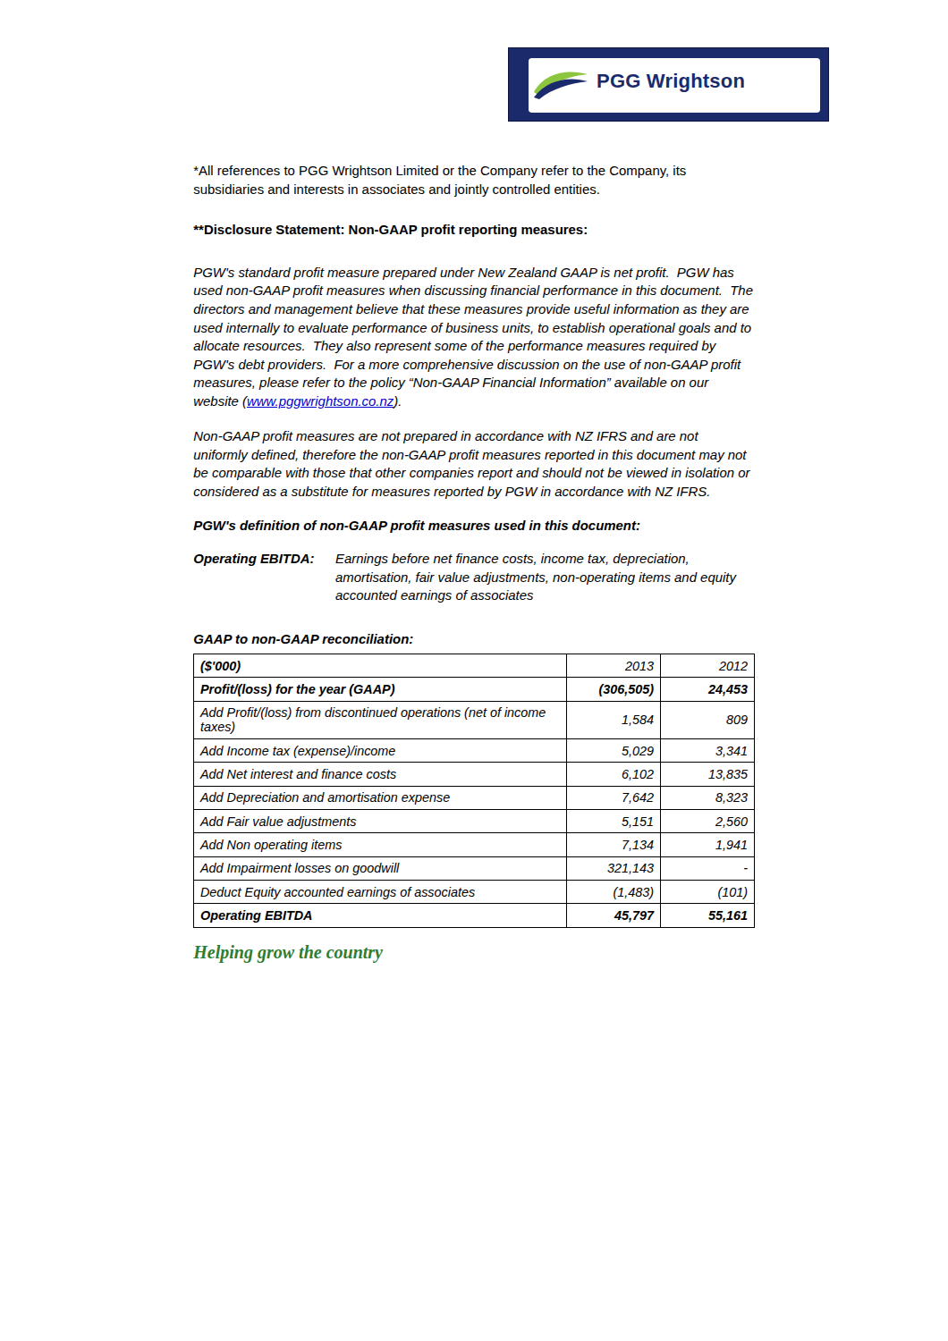PGG Wrightson
*All references to PGG Wrightson Limited or the Company refer to the Company, its subsidiaries and interests in associates and jointly controlled entities.
**Disclosure Statement: Non-GAAP profit reporting measures:
PGW's standard profit measure prepared under New Zealand GAAP is net profit. PGW has used non-GAAP profit measures when discussing financial performance in this document. The directors and management believe that these measures provide useful information as they are used internally to evaluate performance of business units, to establish operational goals and to allocate resources. They also represent some of the performance measures required by PGW's debt providers. For a more comprehensive discussion on the use of non-GAAP profit measures, please refer to the policy “Non-GAAP Financial Information” available on our website (www.pggwrightson.co.nz).
Non-GAAP profit measures are not prepared in accordance with NZ IFRS and are not uniformly defined, therefore the non-GAAP profit measures reported in this document may not be comparable with those that other companies report and should not be viewed in isolation or considered as a substitute for measures reported by PGW in accordance with NZ IFRS.
PGW's definition of non-GAAP profit measures used in this document:
Operating EBITDA:
Earnings before net finance costs, income tax, depreciation, amortisation, fair value adjustments, non-operating items and equity accounted earnings of associates
GAAP to non-GAAP reconciliation:
| ($'000) | 2013 | 2012 |
| Profit/(loss) for the year (GAAP) | (306,505) | 24,453 |
| Add Profit/(loss) from discontinued operations (net of income taxes) | 1,584 | 809 |
| Add Income tax (expense)/income | 5,029 | 3,341 |
| Add Net interest and finance costs | 6,102 | 13,835 |
| Add Depreciation and amortisation expense | 7,642 | 8,323 |
| Add Fair value adjustments | 5,151 | 2,560 |
| Add Non operating items | 7,134 | 1,941 |
| Add Impairment losses on goodwill | 321,143 | - |
| Deduct Equity accounted earnings of associates | (1,483) | (101) |
| Operating EBITDA | 45,797 | 55,161 |
Helping grow the country